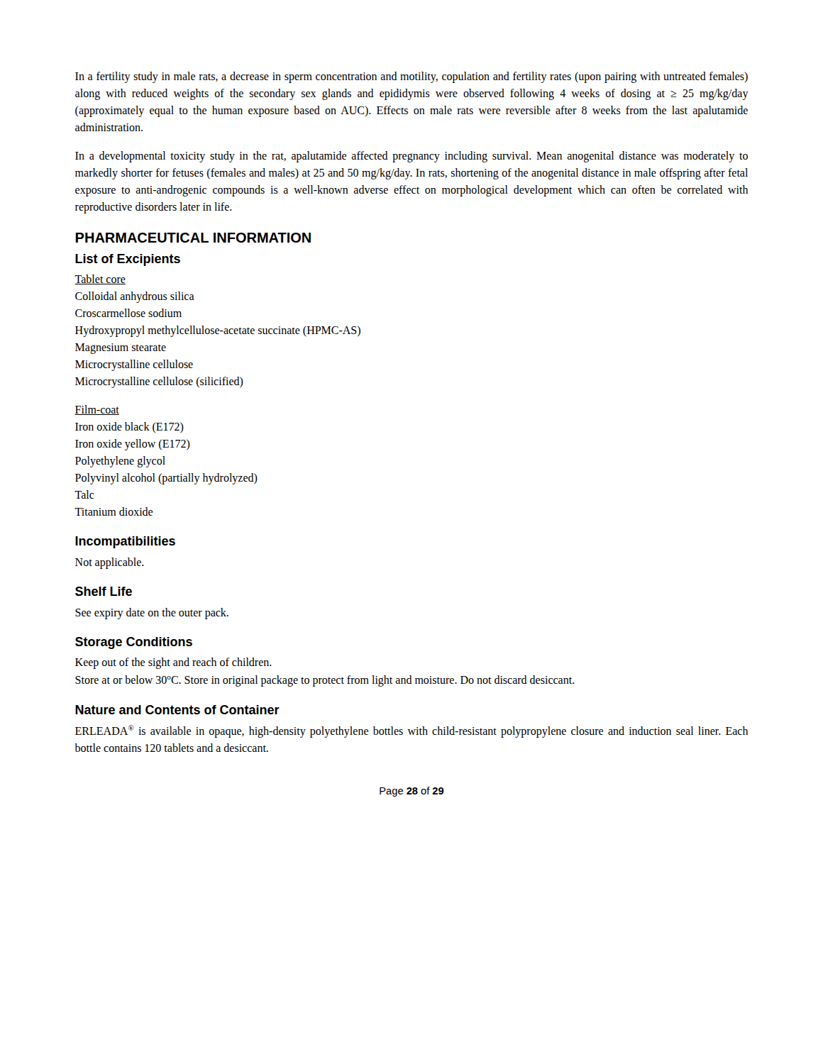In a fertility study in male rats, a decrease in sperm concentration and motility, copulation and fertility rates (upon pairing with untreated females) along with reduced weights of the secondary sex glands and epididymis were observed following 4 weeks of dosing at ≥ 25 mg/kg/day (approximately equal to the human exposure based on AUC). Effects on male rats were reversible after 8 weeks from the last apalutamide administration.
In a developmental toxicity study in the rat, apalutamide affected pregnancy including survival. Mean anogenital distance was moderately to markedly shorter for fetuses (females and males) at 25 and 50 mg/kg/day. In rats, shortening of the anogenital distance in male offspring after fetal exposure to anti-androgenic compounds is a well-known adverse effect on morphological development which can often be correlated with reproductive disorders later in life.
PHARMACEUTICAL INFORMATION
List of Excipients
Tablet core
Colloidal anhydrous silica
Croscarmellose sodium
Hydroxypropyl methylcellulose-acetate succinate (HPMC-AS)
Magnesium stearate
Microcrystalline cellulose
Microcrystalline cellulose (silicified)
Film-coat
Iron oxide black (E172)
Iron oxide yellow (E172)
Polyethylene glycol
Polyvinyl alcohol (partially hydrolyzed)
Talc
Titanium dioxide
Incompatibilities
Not applicable.
Shelf Life
See expiry date on the outer pack.
Storage Conditions
Keep out of the sight and reach of children.
Store at or below 30oC. Store in original package to protect from light and moisture. Do not discard desiccant.
Nature and Contents of Container
ERLEADA® is available in opaque, high-density polyethylene bottles with child-resistant polypropylene closure and induction seal liner. Each bottle contains 120 tablets and a desiccant.
Page 28 of 29